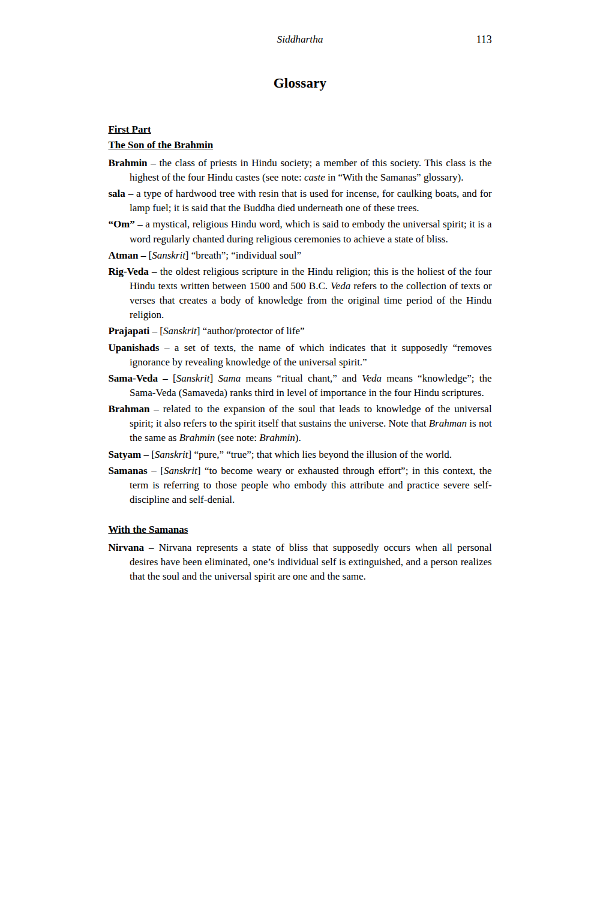Siddhartha 113
Glossary
First Part
The Son of the Brahmin
Brahmin – the class of priests in Hindu society; a member of this society. This class is the highest of the four Hindu castes (see note: caste in “With the Samanas” glossary).
sala – a type of hardwood tree with resin that is used for incense, for caulking boats, and for lamp fuel; it is said that the Buddha died underneath one of these trees.
“Om” – a mystical, religious Hindu word, which is said to embody the universal spirit; it is a word regularly chanted during religious ceremonies to achieve a state of bliss.
Atman – [Sanskrit] “breath”; “individual soul”
Rig-Veda – the oldest religious scripture in the Hindu religion; this is the holiest of the four Hindu texts written between 1500 and 500 B.C. Veda refers to the collection of texts or verses that creates a body of knowledge from the original time period of the Hindu religion.
Prajapati – [Sanskrit] “author/protector of life”
Upanishads – a set of texts, the name of which indicates that it supposedly “removes ignorance by revealing knowledge of the universal spirit.”
Sama-Veda – [Sanskrit] Sama means “ritual chant,” and Veda means “knowledge”; the Sama-Veda (Samaveda) ranks third in level of importance in the four Hindu scriptures.
Brahman – related to the expansion of the soul that leads to knowledge of the universal spirit; it also refers to the spirit itself that sustains the universe. Note that Brahman is not the same as Brahmin (see note: Brahmin).
Satyam – [Sanskrit] “pure,” “true”; that which lies beyond the illusion of the world.
Samanas – [Sanskrit] “to become weary or exhausted through effort”; in this context, the term is referring to those people who embody this attribute and practice severe self-discipline and self-denial.
With the Samanas
Nirvana – Nirvana represents a state of bliss that supposedly occurs when all personal desires have been eliminated, one’s individual self is extinguished, and a person realizes that the soul and the universal spirit are one and the same.